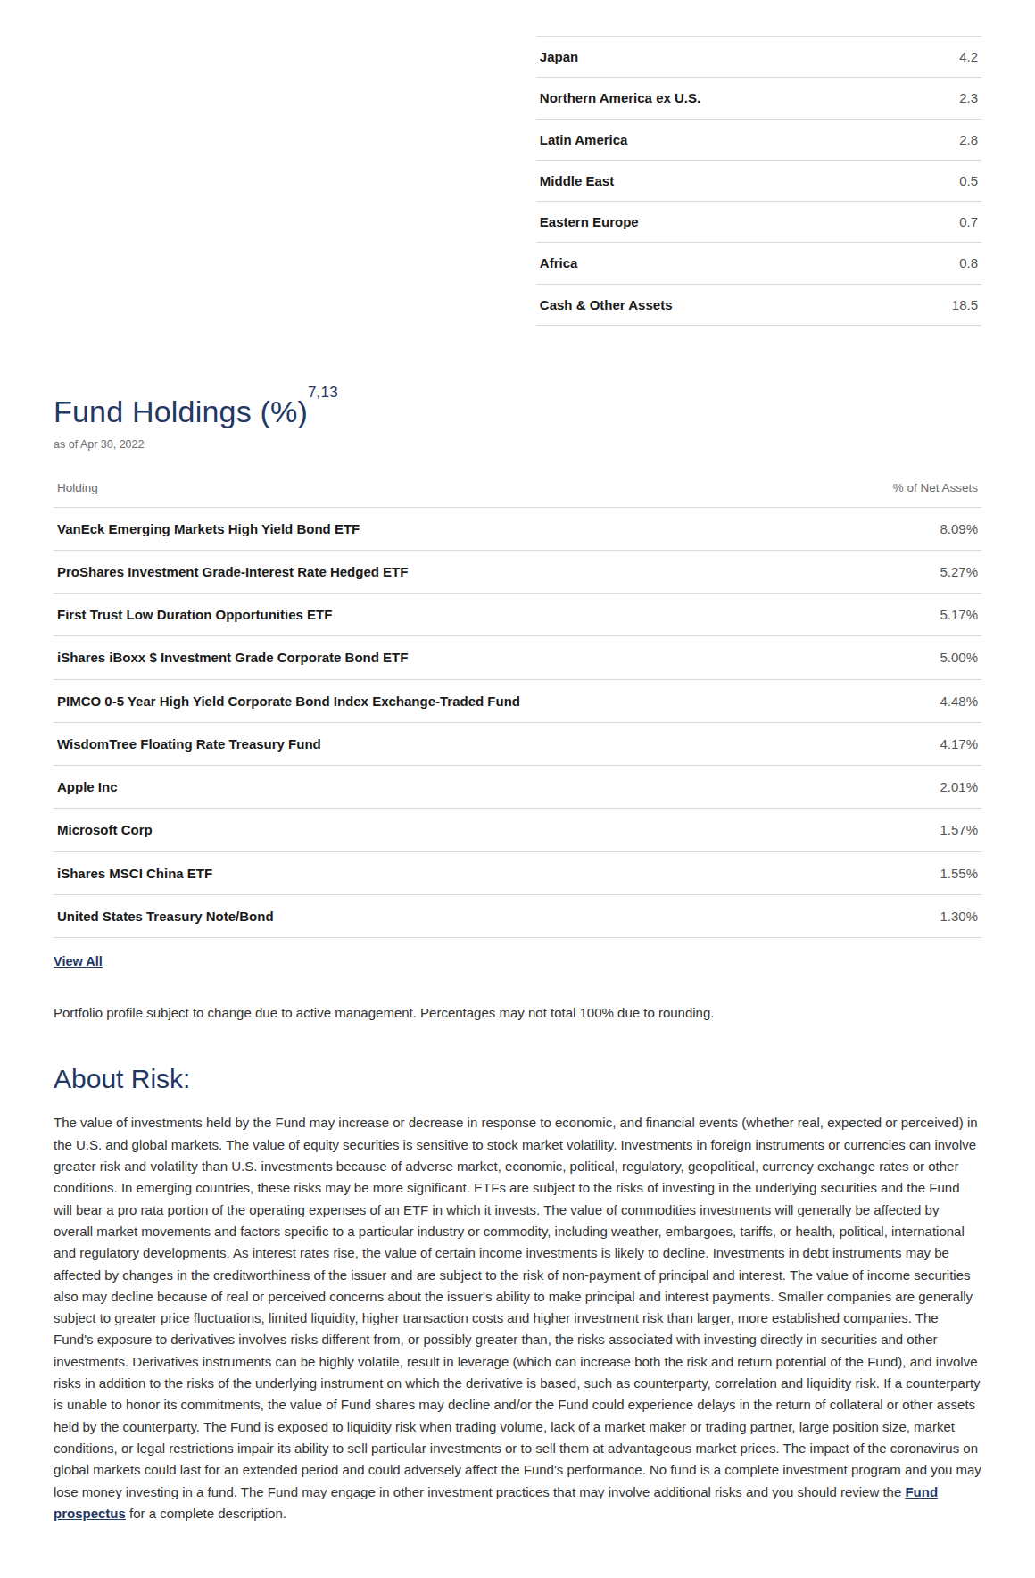| Japan | 4.2 |
| Northern America ex U.S. | 2.3 |
| Latin America | 2.8 |
| Middle East | 0.5 |
| Eastern Europe | 0.7 |
| Africa | 0.8 |
| Cash & Other Assets | 18.5 |
Fund Holdings (%)7,13
as of Apr 30, 2022
| Holding | % of Net Assets |
| --- | --- |
| VanEck Emerging Markets High Yield Bond ETF | 8.09% |
| ProShares Investment Grade-Interest Rate Hedged ETF | 5.27% |
| First Trust Low Duration Opportunities ETF | 5.17% |
| iShares iBoxx $ Investment Grade Corporate Bond ETF | 5.00% |
| PIMCO 0-5 Year High Yield Corporate Bond Index Exchange-Traded Fund | 4.48% |
| WisdomTree Floating Rate Treasury Fund | 4.17% |
| Apple Inc | 2.01% |
| Microsoft Corp | 1.57% |
| iShares MSCI China ETF | 1.55% |
| United States Treasury Note/Bond | 1.30% |
View All
Portfolio profile subject to change due to active management. Percentages may not total 100% due to rounding.
About Risk:
The value of investments held by the Fund may increase or decrease in response to economic, and financial events (whether real, expected or perceived) in the U.S. and global markets. The value of equity securities is sensitive to stock market volatility. Investments in foreign instruments or currencies can involve greater risk and volatility than U.S. investments because of adverse market, economic, political, regulatory, geopolitical, currency exchange rates or other conditions. In emerging countries, these risks may be more significant. ETFs are subject to the risks of investing in the underlying securities and the Fund will bear a pro rata portion of the operating expenses of an ETF in which it invests. The value of commodities investments will generally be affected by overall market movements and factors specific to a particular industry or commodity, including weather, embargoes, tariffs, or health, political, international and regulatory developments. As interest rates rise, the value of certain income investments is likely to decline. Investments in debt instruments may be affected by changes in the creditworthiness of the issuer and are subject to the risk of non-payment of principal and interest. The value of income securities also may decline because of real or perceived concerns about the issuer's ability to make principal and interest payments. Smaller companies are generally subject to greater price fluctuations, limited liquidity, higher transaction costs and higher investment risk than larger, more established companies. The Fund's exposure to derivatives involves risks different from, or possibly greater than, the risks associated with investing directly in securities and other investments. Derivatives instruments can be highly volatile, result in leverage (which can increase both the risk and return potential of the Fund), and involve risks in addition to the risks of the underlying instrument on which the derivative is based, such as counterparty, correlation and liquidity risk. If a counterparty is unable to honor its commitments, the value of Fund shares may decline and/or the Fund could experience delays in the return of collateral or other assets held by the counterparty. The Fund is exposed to liquidity risk when trading volume, lack of a market maker or trading partner, large position size, market conditions, or legal restrictions impair its ability to sell particular investments or to sell them at advantageous market prices. The impact of the coronavirus on global markets could last for an extended period and could adversely affect the Fund's performance. No fund is a complete investment program and you may lose money investing in a fund. The Fund may engage in other investment practices that may involve additional risks and you should review the Fund prospectus for a complete description.